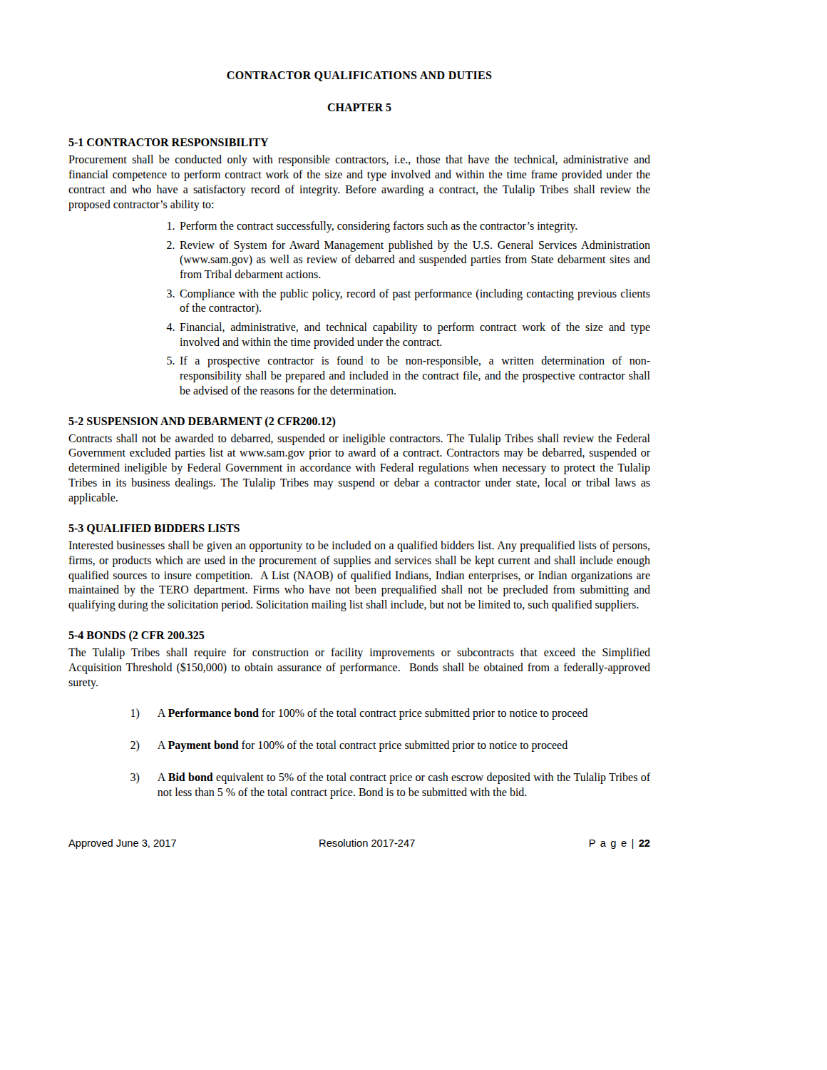CONTRACTOR QUALIFICATIONS AND DUTIES
CHAPTER 5
5-1 CONTRACTOR RESPONSIBILITY
Procurement shall be conducted only with responsible contractors, i.e., those that have the technical, administrative and financial competence to perform contract work of the size and type involved and within the time frame provided under the contract and who have a satisfactory record of integrity. Before awarding a contract, the Tulalip Tribes shall review the proposed contractor’s ability to:
Perform the contract successfully, considering factors such as the contractor’s integrity.
Review of System for Award Management published by the U.S. General Services Administration (www.sam.gov) as well as review of debarred and suspended parties from State debarment sites and from Tribal debarment actions.
Compliance with the public policy, record of past performance (including contacting previous clients of the contractor).
Financial, administrative, and technical capability to perform contract work of the size and type involved and within the time provided under the contract.
If a prospective contractor is found to be non-responsible, a written determination of non-responsibility shall be prepared and included in the contract file, and the prospective contractor shall be advised of the reasons for the determination.
5-2 SUSPENSION AND DEBARMENT (2 CFR200.12)
Contracts shall not be awarded to debarred, suspended or ineligible contractors. The Tulalip Tribes shall review the Federal Government excluded parties list at www.sam.gov prior to award of a contract. Contractors may be debarred, suspended or determined ineligible by Federal Government in accordance with Federal regulations when necessary to protect the Tulalip Tribes in its business dealings. The Tulalip Tribes may suspend or debar a contractor under state, local or tribal laws as applicable.
5-3 QUALIFIED BIDDERS LISTS
Interested businesses shall be given an opportunity to be included on a qualified bidders list. Any prequalified lists of persons, firms, or products which are used in the procurement of supplies and services shall be kept current and shall include enough qualified sources to insure competition. A List (NAOB) of qualified Indians, Indian enterprises, or Indian organizations are maintained by the TERO department. Firms who have not been prequalified shall not be precluded from submitting and qualifying during the solicitation period. Solicitation mailing list shall include, but not be limited to, such qualified suppliers.
5-4 BONDS (2 CFR 200.325
The Tulalip Tribes shall require for construction or facility improvements or subcontracts that exceed the Simplified Acquisition Threshold ($150,000) to obtain assurance of performance. Bonds shall be obtained from a federally-approved surety.
A Performance bond for 100% of the total contract price submitted prior to notice to proceed
A Payment bond for 100% of the total contract price submitted prior to notice to proceed
A Bid bond equivalent to 5% of the total contract price or cash escrow deposited with the Tulalip Tribes of not less than 5 % of the total contract price. Bond is to be submitted with the bid.
Approved June 3, 2017
Resolution 2017-247
P a g e | 22